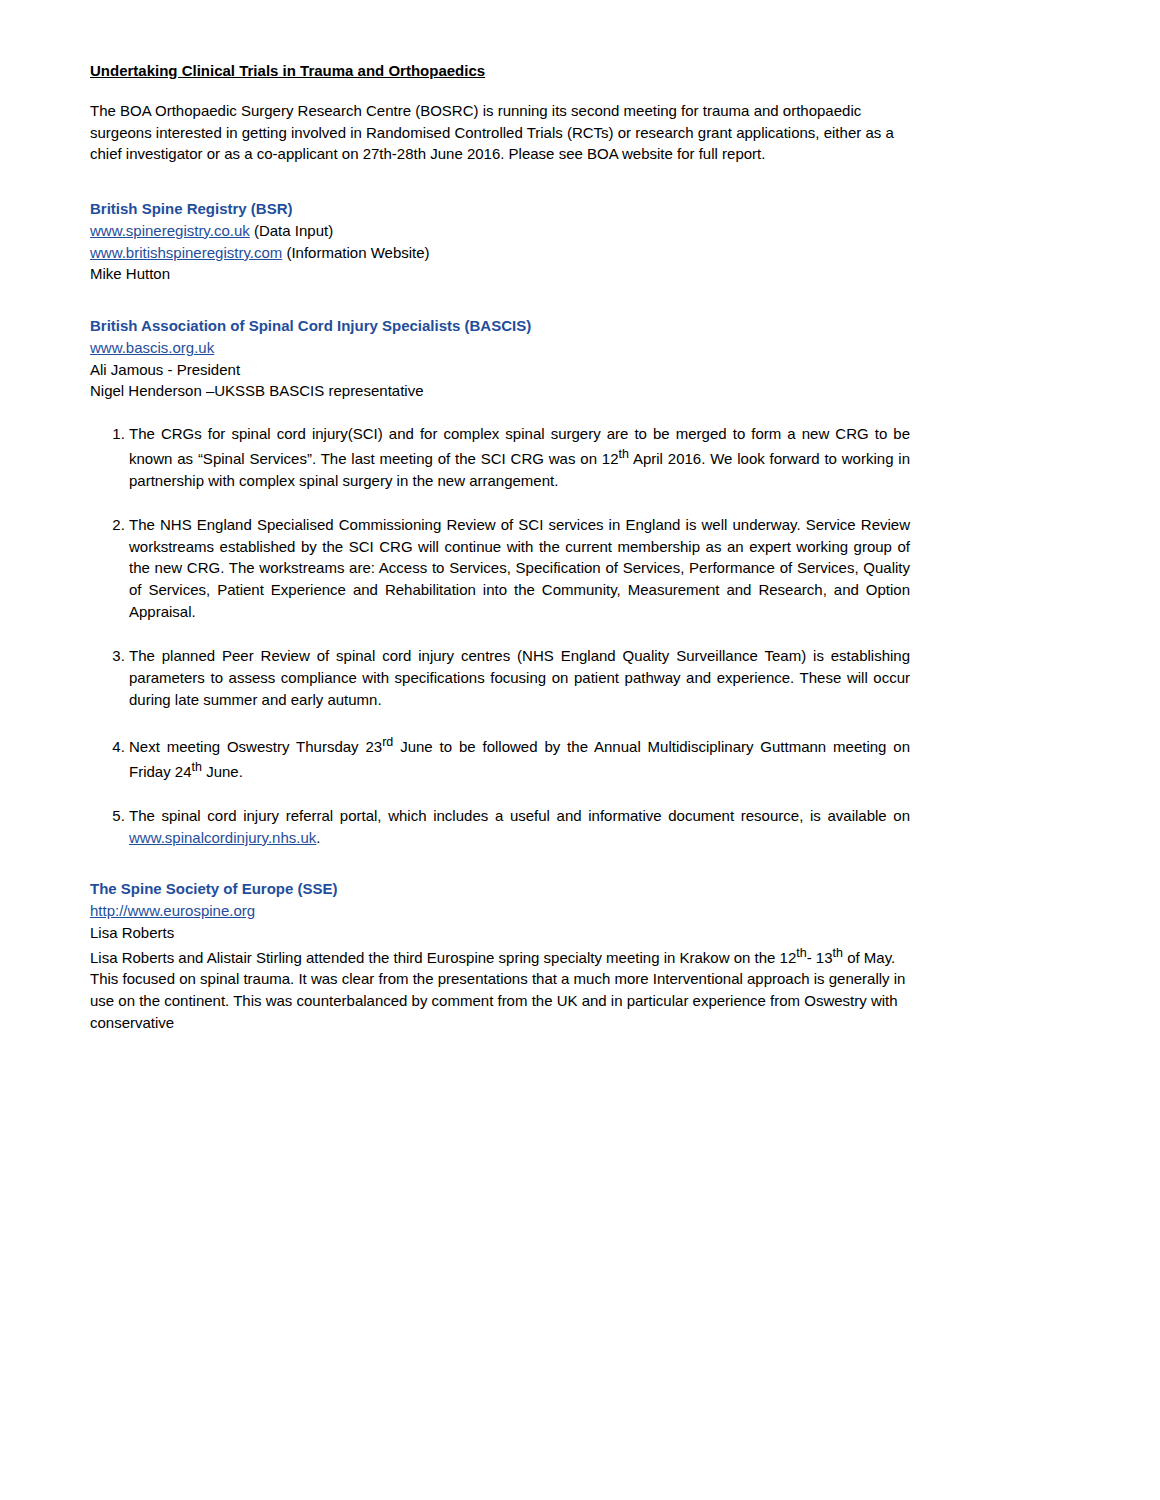Undertaking Clinical Trials in Trauma and Orthopaedics
The BOA Orthopaedic Surgery Research Centre (BOSRC) is running its second meeting for trauma and orthopaedic surgeons interested in getting involved in Randomised Controlled Trials (RCTs) or research grant applications, either as a chief investigator or as a co-applicant on 27th-28th June 2016. Please see BOA website for full report.
British Spine Registry (BSR)
www.spineregistry.co.uk (Data Input)
www.britishspineregistry.com (Information Website)
Mike Hutton
British Association of Spinal Cord Injury Specialists (BASCIS)
www.bascis.org.uk
Ali Jamous - President
Nigel Henderson –UKSSB BASCIS representative
The CRGs for spinal cord injury(SCI) and for complex spinal surgery are to be merged to form a new CRG to be known as “Spinal Services”. The last meeting of the SCI CRG was on 12th April 2016. We look forward to working in partnership with complex spinal surgery in the new arrangement.
The NHS England Specialised Commissioning Review of SCI services in England is well underway. Service Review workstreams established by the SCI CRG will continue with the current membership as an expert working group of the new CRG. The workstreams are: Access to Services, Specification of Services, Performance of Services, Quality of Services, Patient Experience and Rehabilitation into the Community, Measurement and Research, and Option Appraisal.
The planned Peer Review of spinal cord injury centres (NHS England Quality Surveillance Team) is establishing parameters to assess compliance with specifications focusing on patient pathway and experience. These will occur during late summer and early autumn.
Next meeting Oswestry Thursday 23rd June to be followed by the Annual Multidisciplinary Guttmann meeting on Friday 24th June.
The spinal cord injury referral portal, which includes a useful and informative document resource, is available on www.spinalcordinjury.nhs.uk.
The Spine Society of Europe (SSE)
http://www.eurospine.org
Lisa Roberts
Lisa Roberts and Alistair Stirling attended the third Eurospine spring specialty meeting in Krakow on the 12th- 13th of May.
This focused on spinal trauma. It was clear from the presentations that a much more Interventional approach is generally in use on the continent. This was counterbalanced by comment from the UK and in particular experience from Oswestry with conservative